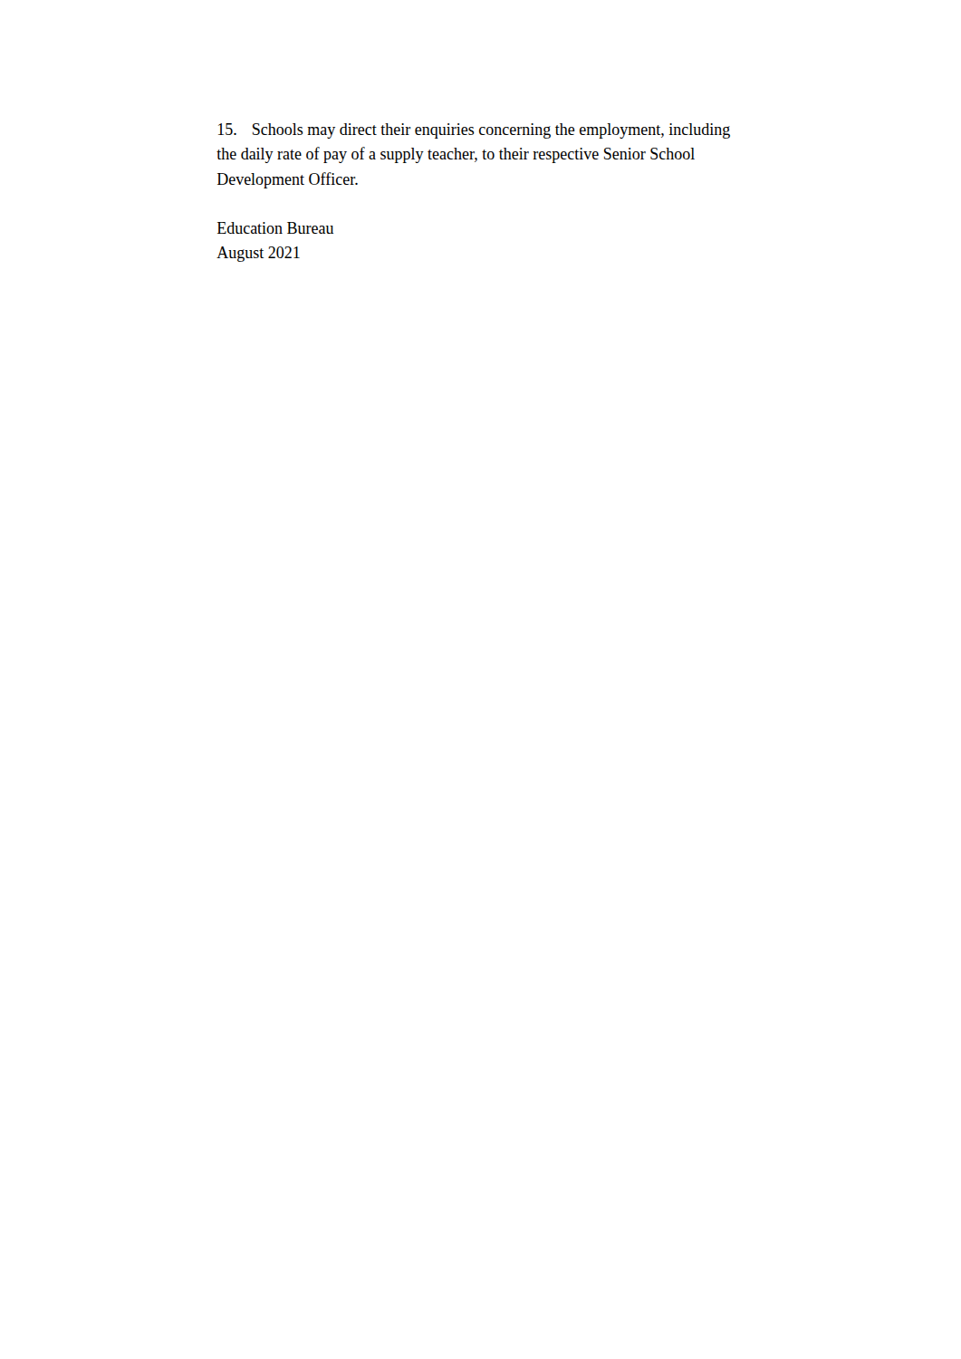15. Schools may direct their enquiries concerning the employment, including the daily rate of pay of a supply teacher, to their respective Senior School Development Officer.
Education Bureau
August 2021